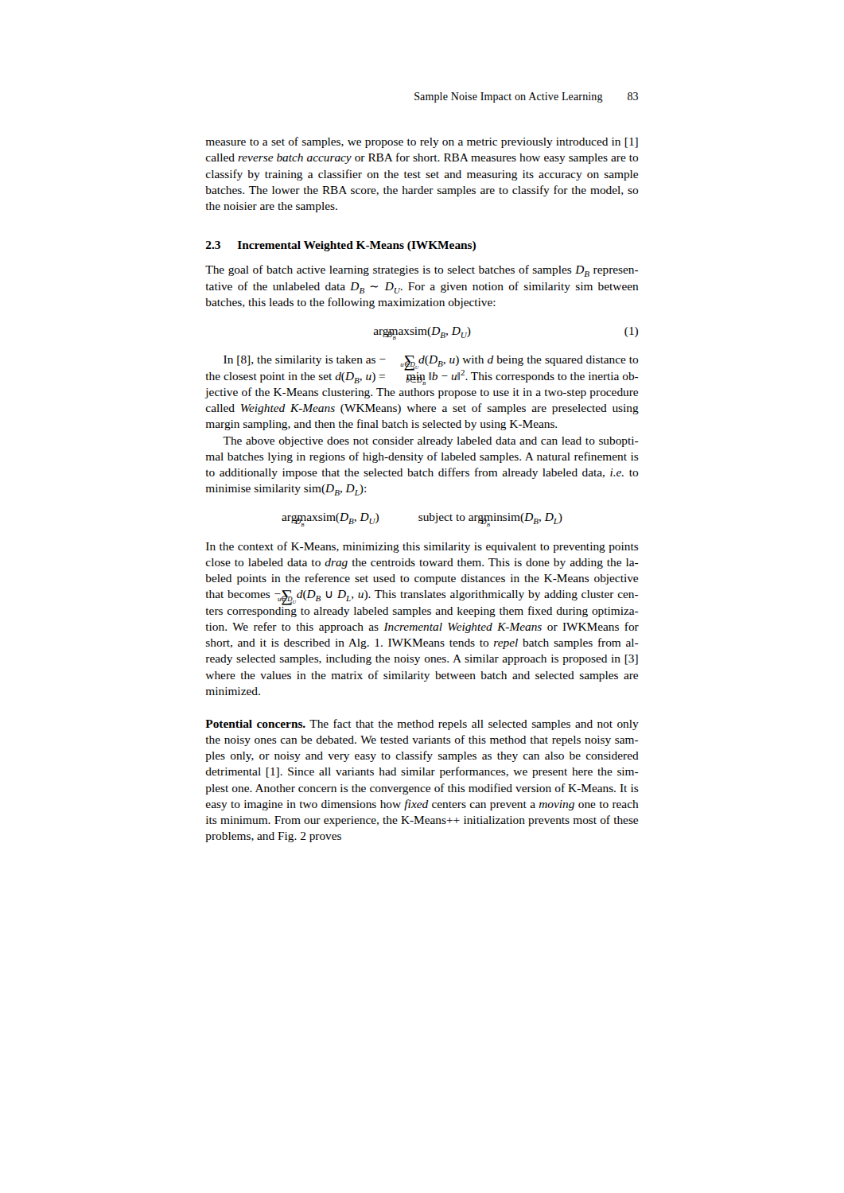Sample Noise Impact on Active Learning 83
measure to a set of samples, we propose to rely on a metric previously introduced in [1] called reverse batch accuracy or RBA for short. RBA measures how easy samples are to classify by training a classifier on the test set and measuring its accuracy on sample batches. The lower the RBA score, the harder samples are to classify for the model, so the noisier are the samples.
2.3 Incremental Weighted K-Means (IWKMeans)
The goal of batch active learning strategies is to select batches of samples DB representative of the unlabeled data DB ∼ DU. For a given notion of similarity sim between batches, this leads to the following maximization objective:
argmaxDBsim(DB, DU) (1)
In [8], the similarity is taken as −∑u∈DU d(DB, u) with d being the squared distance to the closest point in the set d(DB, u) = minb∈DB ‖b − u‖2. This corresponds to the inertia objective of the K-Means clustering. The authors propose to use it in a two-step procedure called Weighted K-Means (WKMeans) where a set of samples are preselected using margin sampling, and then the final batch is selected by using K-Means.
The above objective does not consider already labeled data and can lead to suboptimal batches lying in regions of high-density of labeled samples. A natural refinement is to additionally impose that the selected batch differs from already labeled data, i.e. to minimise similarity sim(DB, DL):
argmaxDBsim(DB, DU) subject to argminDBsim(DB, DL)
In the context of K-Means, minimizing this similarity is equivalent to preventing points close to labeled data to drag the centroids toward them. This is done by adding the labeled points in the reference set used to compute distances in the K-Means objective that becomes −∑u∈DU d(DB ∪ DL, u). This translates algorithmically by adding cluster centers corresponding to already labeled samples and keeping them fixed during optimization. We refer to this approach as Incremental Weighted K-Means or IWKMeans for short, and it is described in Alg. 1. IWKMeans tends to repel batch samples from already selected samples, including the noisy ones. A similar approach is proposed in [3] where the values in the matrix of similarity between batch and selected samples are minimized.
Potential concerns. The fact that the method repels all selected samples and not only the noisy ones can be debated. We tested variants of this method that repels noisy samples only, or noisy and very easy to classify samples as they can also be considered detrimental [1]. Since all variants had similar performances, we present here the simplest one. Another concern is the convergence of this modified version of K-Means. It is easy to imagine in two dimensions how fixed centers can prevent a moving one to reach its minimum. From our experience, the K-Means++ initialization prevents most of these problems, and Fig. 2 proves